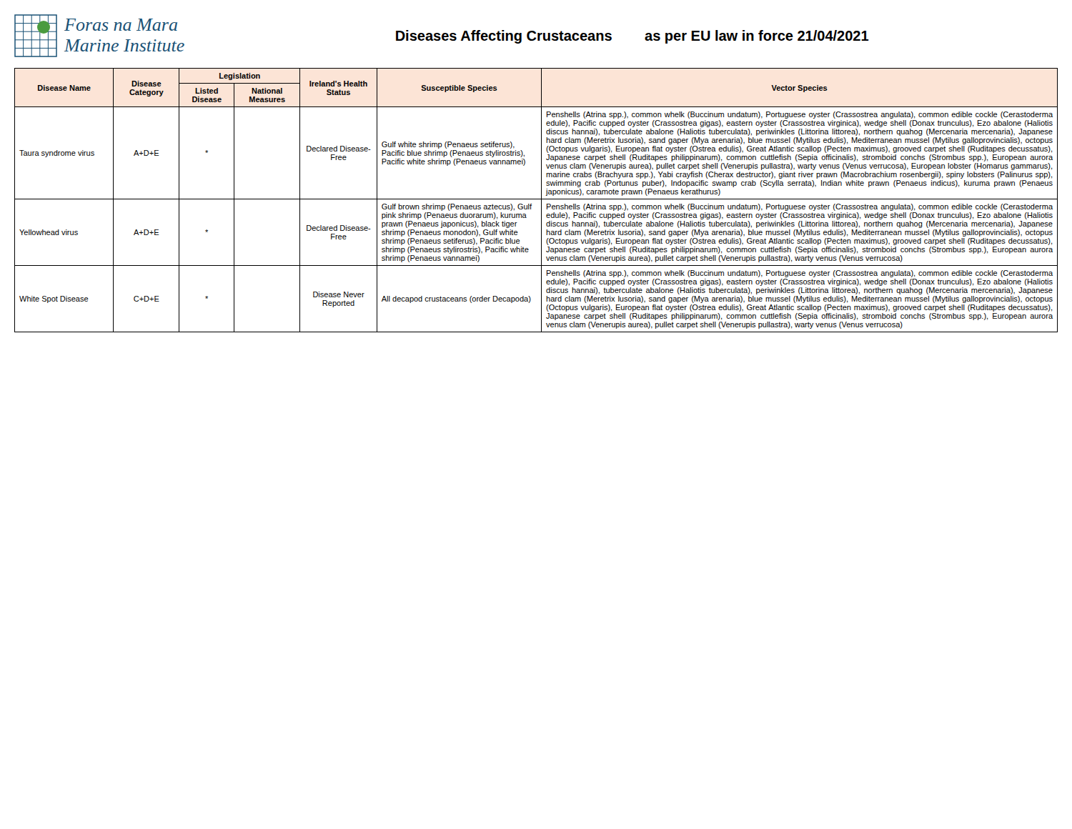Foras na Mara
Marine Institute
Diseases Affecting Crustaceans as per EU law in force 21/04/2021
| Disease Name | Disease Category | Legislation | Ireland's Health Status | Susceptible Species | Vector Species |
| --- | --- | --- | --- | --- | --- |
| Listed Disease | National Measures |
| Taura syndrome virus | A+D+E | * | | Declared Disease-Free | Gulf white shrimp (Penaeus setiferus), Pacific blue shrimp (Penaeus stylirostris), Pacific white shrimp (Penaeus vannamei) | Penshells (Atrina spp.), common whelk (Buccinum undatum), Portuguese oyster (Crassostrea angulata), common edible cockle (Cerastoderma edule), Pacific cupped oyster (Crassostrea gigas), eastern oyster (Crassostrea virginica), wedge shell (Donax trunculus), Ezo abalone (Haliotis discus hannai), tuberculate abalone (Haliotis tuberculata), periwinkles (Littorina littorea), northern quahog (Mercenaria mercenaria), Japanese hard clam (Meretrix lusoria), sand gaper (Mya arenaria), blue mussel (Mytilus edulis), Mediterranean mussel (Mytilus galloprovincialis), octopus (Octopus vulgaris), European flat oyster (Ostrea edulis), Great Atlantic scallop (Pecten maximus), grooved carpet shell (Ruditapes decussatus), Japanese carpet shell (Ruditapes philippinarum), common cuttlefish (Sepia officinalis), stromboid conchs (Strombus spp.), European aurora venus clam (Venerupis aurea), pullet carpet shell (Venerupis pullastra), warty venus (Venus verrucosa), European lobster (Homarus gammarus), marine crabs (Brachyura spp.), Yabi crayfish (Cherax destructor), giant river prawn (Macrobrachium rosenbergii), spiny lobsters (Palinurus spp), swimming crab (Portunus puber), Indopacific swamp crab (Scylla serrata), Indian white prawn (Penaeus indicus), kuruma prawn (Penaeus japonicus), caramote prawn (Penaeus kerathurus) |
| Yellowhead virus | A+D+E | * | | Declared Disease-Free | Gulf brown shrimp (Penaeus aztecus), Gulf pink shrimp (Penaeus duorarum), kuruma prawn (Penaeus japonicus), black tiger shrimp (Penaeus monodon), Gulf white shrimp (Penaeus setiferus), Pacific blue shrimp (Penaeus stylirostris), Pacific white shrimp (Penaeus vannamei) | Penshells (Atrina spp.), common whelk (Buccinum undatum), Portuguese oyster (Crassostrea angulata), common edible cockle (Cerastoderma edule), Pacific cupped oyster (Crassostrea gigas), eastern oyster (Crassostrea virginica), wedge shell (Donax trunculus), Ezo abalone (Haliotis discus hannai), tuberculate abalone (Haliotis tuberculata), periwinkles (Littorina littorea), northern quahog (Mercenaria mercenaria), Japanese hard clam (Meretrix lusoria), sand gaper (Mya arenaria), blue mussel (Mytilus edulis), Mediterranean mussel (Mytilus galloprovincialis), octopus (Octopus vulgaris), European flat oyster (Ostrea edulis), Great Atlantic scallop (Pecten maximus), grooved carpet shell (Ruditapes decussatus), Japanese carpet shell (Ruditapes philippinarum), common cuttlefish (Sepia officinalis), stromboid conchs (Strombus spp.), European aurora venus clam (Venerupis aurea), pullet carpet shell (Venerupis pullastra), warty venus (Venus verrucosa) |
| White Spot Disease | C+D+E | * | | Disease Never Reported | All decapod crustaceans (order Decapoda) | Penshells (Atrina spp.), common whelk (Buccinum undatum), Portuguese oyster (Crassostrea angulata), common edible cockle (Cerastoderma edule), Pacific cupped oyster (Crassostrea gigas), eastern oyster (Crassostrea virginica), wedge shell (Donax trunculus), Ezo abalone (Haliotis discus hannai), tuberculate abalone (Haliotis tuberculata), periwinkles (Littorina littorea), northern quahog (Mercenaria mercenaria), Japanese hard clam (Meretrix lusoria), sand gaper (Mya arenaria), blue mussel (Mytilus edulis), Mediterranean mussel (Mytilus galloprovincialis), octopus (Octopus vulgaris), European flat oyster (Ostrea edulis), Great Atlantic scallop (Pecten maximus), grooved carpet shell (Ruditapes decussatus), Japanese carpet shell (Ruditapes philippinarum), common cuttlefish (Sepia officinalis), stromboid conchs (Strombus spp.), European aurora venus clam (Venerupis aurea), pullet carpet shell (Venerupis pullastra), warty venus (Venus verrucosa) |